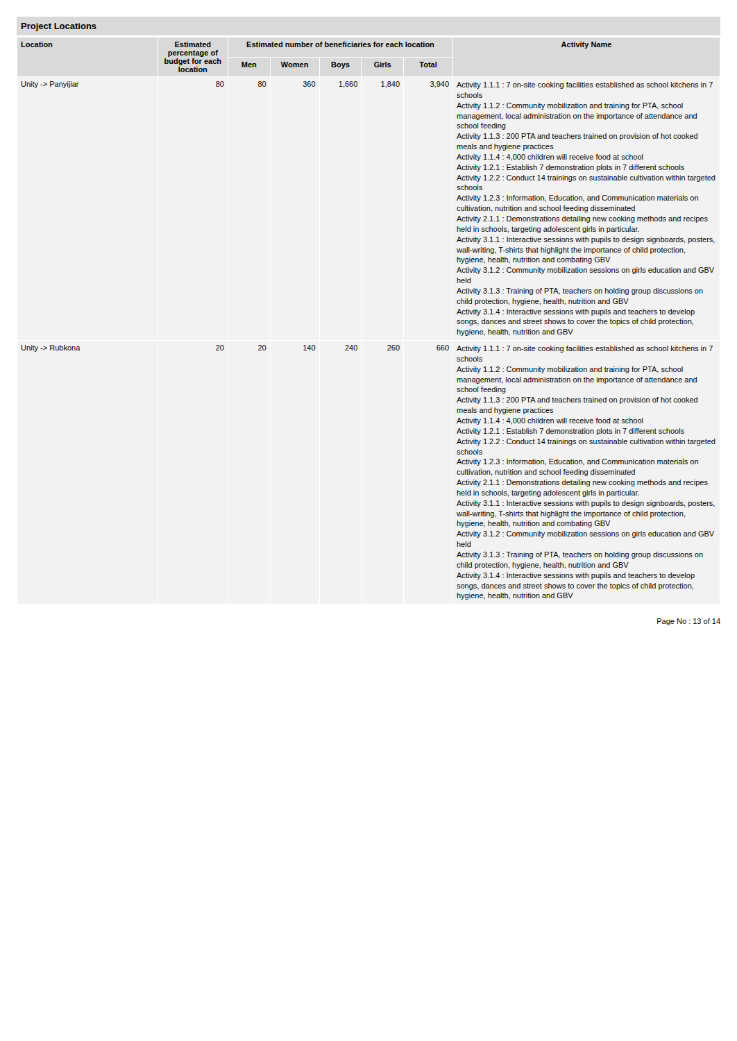Project Locations
| Location | Estimated percentage of budget for each location | Estimated number of beneficiaries for each location | Activity Name |
| --- | --- | --- | --- |
| Men | Women | Boys | Girls | Total |
| Unity -> Panyijiar | 80 | 80 | 360 | 1,660 | 1,840 | 3,940 | Activity 1.1.1 : 7 on-site cooking facilities established as school kitchens in 7 schools Activity 1.1.2 : Community mobilization and training for PTA, school management, local administration on the importance of attendance and school feeding Activity 1.1.3 : 200 PTA and teachers trained on provision of hot cooked meals and hygiene practices Activity 1.1.4 : 4,000 children will receive food at school Activity 1.2.1 : Establish 7 demonstration plots in 7 different schools Activity 1.2.2 : Conduct 14 trainings on sustainable cultivation within targeted schools Activity 1.2.3 : Information, Education, and Communication materials on cultivation, nutrition and school feeding disseminated Activity 2.1.1 : Demonstrations detailing new cooking methods and recipes held in schools, targeting adolescent girls in particular. Activity 3.1.1 : Interactive sessions with pupils to design signboards, posters, wall-writing, T-shirts that highlight the importance of child protection, hygiene, health, nutrition and combating GBV Activity 3.1.2 : Community mobilization sessions on girls education and GBV held Activity 3.1.3 : Training of PTA, teachers on holding group discussions on child protection, hygiene, health, nutrition and GBV Activity 3.1.4 : Interactive sessions with pupils and teachers to develop songs, dances and street shows to cover the topics of child protection, hygiene, health, nutrition and GBV |
| Unity -> Rubkona | 20 | 20 | 140 | 240 | 260 | 660 | Activity 1.1.1 : 7 on-site cooking facilities established as school kitchens in 7 schools Activity 1.1.2 : Community mobilization and training for PTA, school management, local administration on the importance of attendance and school feeding Activity 1.1.3 : 200 PTA and teachers trained on provision of hot cooked meals and hygiene practices Activity 1.1.4 : 4,000 children will receive food at school Activity 1.2.1 : Establish 7 demonstration plots in 7 different schools Activity 1.2.2 : Conduct 14 trainings on sustainable cultivation within targeted schools Activity 1.2.3 : Information, Education, and Communication materials on cultivation, nutrition and school feeding disseminated Activity 2.1.1 : Demonstrations detailing new cooking methods and recipes held in schools, targeting adolescent girls in particular. Activity 3.1.1 : Interactive sessions with pupils to design signboards, posters, wall-writing, T-shirts that highlight the importance of child protection, hygiene, health, nutrition and combating GBV Activity 3.1.2 : Community mobilization sessions on girls education and GBV held Activity 3.1.3 : Training of PTA, teachers on holding group discussions on child protection, hygiene, health, nutrition and GBV Activity 3.1.4 : Interactive sessions with pupils and teachers to develop songs, dances and street shows to cover the topics of child protection, hygiene, health, nutrition and GBV |
Page No : 13 of 14